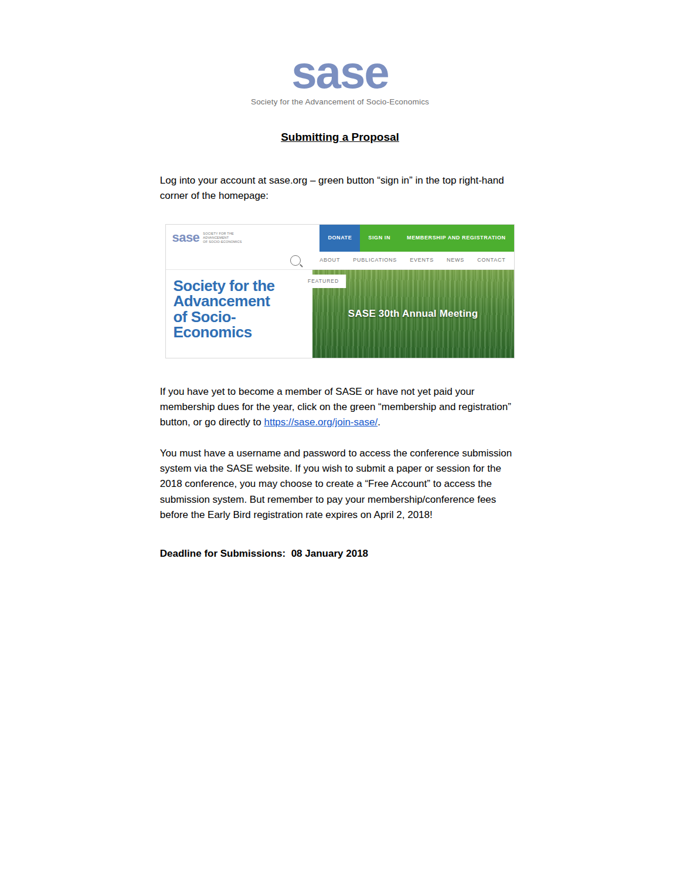sase
Society for the Advancement of Socio-Economics
Submitting a Proposal
Log into your account at sase.org – green button “sign in” in the top right-hand corner of the homepage:
sase Society for the
Advancement
of Socio-Economics
Donate
Sign In
Membership and Registration
About Publications Events News Contact
Society for the
Advancement
of Socio-Economics
Featured
SASE 30th Annual Meeting
If you have yet to become a member of SASE or have not yet paid your membership dues for the year, click on the green “membership and registration” button, or go directly to https://sase.org/join-sase/.
You must have a username and password to access the conference submission system via the SASE website. If you wish to submit a paper or session for the 2018 conference, you may choose to create a “Free Account” to access the submission system. But remember to pay your membership/conference fees before the Early Bird registration rate expires on April 2, 2018!
Deadline for Submissions: 08 January 2018